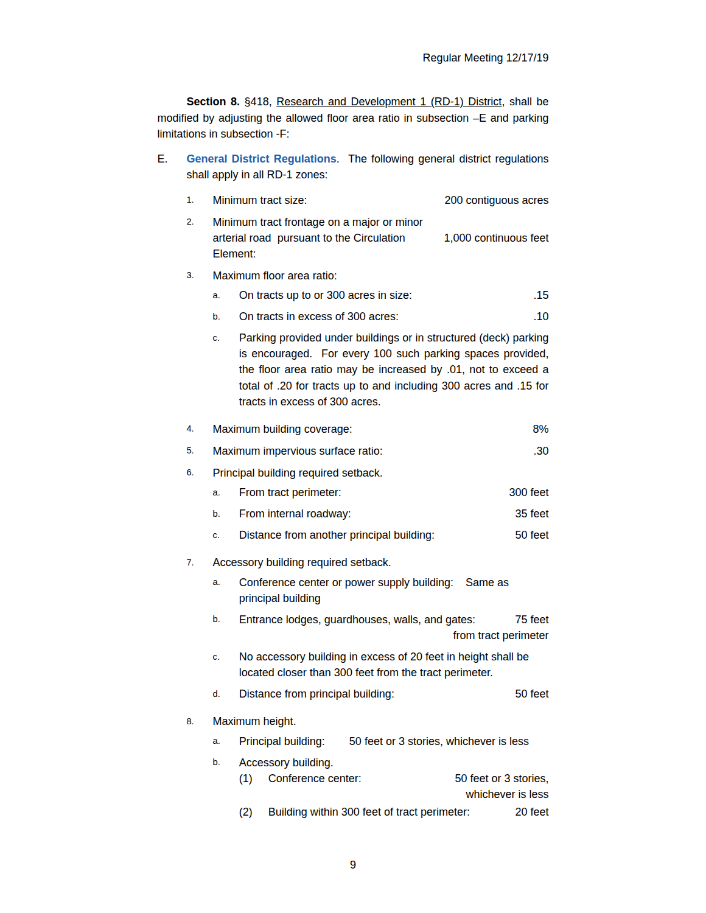Regular Meeting 12/17/19
Section 8. §418, Research and Development 1 (RD-1) District, shall be modified by adjusting the allowed floor area ratio in subsection –E and parking limitations in subsection -F:
E.
General District Regulations. The following general district regulations shall apply in all RD-1 zones:
1.
Minimum tract size: 200 contiguous acres
2.
Minimum tract frontage on a major or minor
arterial road pursuant to the Circulation Element: 1,000 continuous feet
3.
Maximum floor area ratio:
a.
On tracts up to or 300 acres in size: .15
b.
On tracts in excess of 300 acres: .10
c.
Parking provided under buildings or in structured (deck) parking is encouraged. For every 100 such parking spaces provided, the floor area ratio may be increased by .01, not to exceed a total of .20 for tracts up to and including 300 acres and .15 for tracts in excess of 300 acres.
4.
Maximum building coverage: 8%
5.
Maximum impervious surface ratio: .30
6.
Principal building required setback.
a.
From tract perimeter: 300 feet
b.
From internal roadway: 35 feet
c.
Distance from another principal building: 50 feet
7.
Accessory building required setback.
a.
Conference center or power supply building: Same as principal building
b.
Entrance lodges, guardhouses, walls, and gates: 75 feet
from tract perimeter
c.
No accessory building in excess of 20 feet in height shall be located closer than 300 feet from the tract perimeter.
d.
Distance from principal building: 50 feet
8.
Maximum height.
a.
Principal building: 50 feet or 3 stories, whichever is less
b.
Accessory building.
(1)
Conference center: 50 feet or 3 stories,
whichever is less
(2)
Building within 300 feet of tract perimeter: 20 feet
9